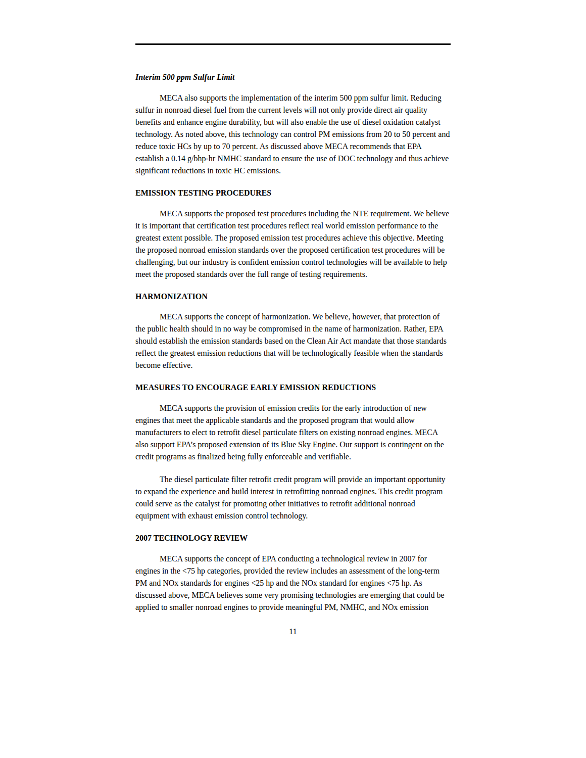Interim 500 ppm Sulfur Limit
MECA also supports the implementation of the interim 500 ppm sulfur limit. Reducing sulfur in nonroad diesel fuel from the current levels will not only provide direct air quality benefits and enhance engine durability, but will also enable the use of diesel oxidation catalyst technology. As noted above, this technology can control PM emissions from 20 to 50 percent and reduce toxic HCs by up to 70 percent. As discussed above MECA recommends that EPA establish a 0.14 g/bhp-hr NMHC standard to ensure the use of DOC technology and thus achieve significant reductions in toxic HC emissions.
EMISSION TESTING PROCEDURES
MECA supports the proposed test procedures including the NTE requirement. We believe it is important that certification test procedures reflect real world emission performance to the greatest extent possible. The proposed emission test procedures achieve this objective. Meeting the proposed nonroad emission standards over the proposed certification test procedures will be challenging, but our industry is confident emission control technologies will be available to help meet the proposed standards over the full range of testing requirements.
HARMONIZATION
MECA supports the concept of harmonization. We believe, however, that protection of the public health should in no way be compromised in the name of harmonization. Rather, EPA should establish the emission standards based on the Clean Air Act mandate that those standards reflect the greatest emission reductions that will be technologically feasible when the standards become effective.
MEASURES TO ENCOURAGE EARLY EMISSION REDUCTIONS
MECA supports the provision of emission credits for the early introduction of new engines that meet the applicable standards and the proposed program that would allow manufacturers to elect to retrofit diesel particulate filters on existing nonroad engines. MECA also support EPA’s proposed extension of its Blue Sky Engine. Our support is contingent on the credit programs as finalized being fully enforceable and verifiable.
The diesel particulate filter retrofit credit program will provide an important opportunity to expand the experience and build interest in retrofitting nonroad engines. This credit program could serve as the catalyst for promoting other initiatives to retrofit additional nonroad equipment with exhaust emission control technology.
2007 TECHNOLOGY REVIEW
MECA supports the concept of EPA conducting a technological review in 2007 for engines in the <75 hp categories, provided the review includes an assessment of the long-term PM and NOx standards for engines <25 hp and the NOx standard for engines <75 hp. As discussed above, MECA believes some very promising technologies are emerging that could be applied to smaller nonroad engines to provide meaningful PM, NMHC, and NOx emission
11